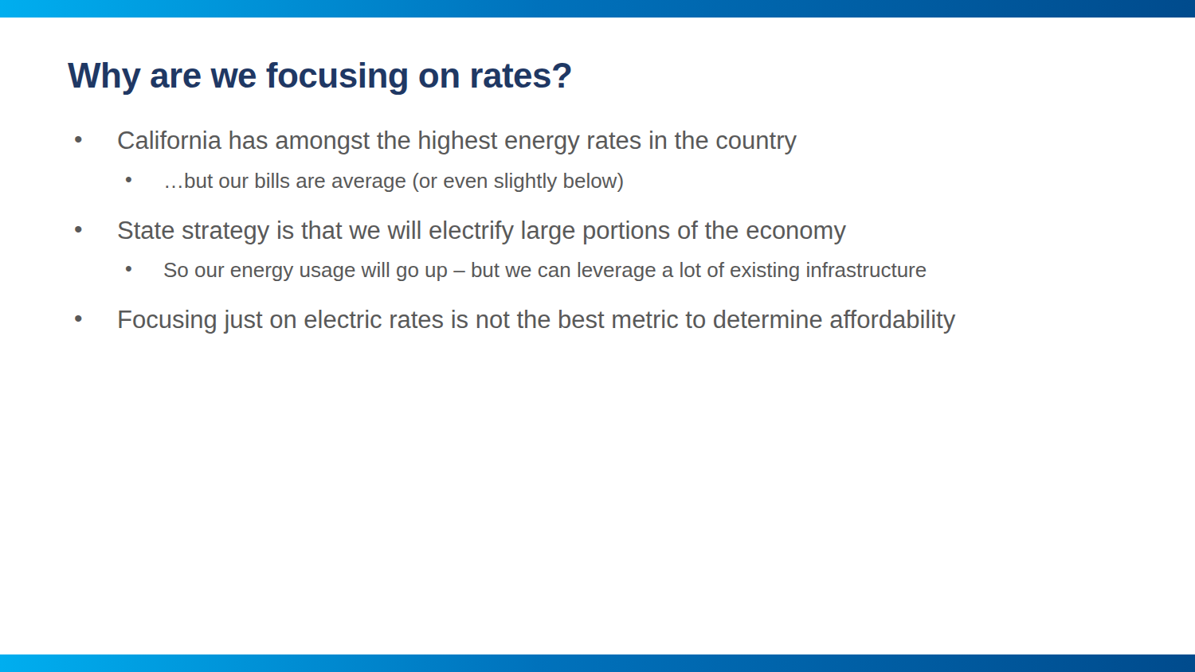Why are we focusing on rates?
California has amongst the highest energy rates in the country
…but our bills are average (or even slightly below)
State strategy is that we will electrify large portions of the economy
So our energy usage will go up – but we can leverage a lot of existing infrastructure
Focusing just on electric rates is not the best metric to determine affordability